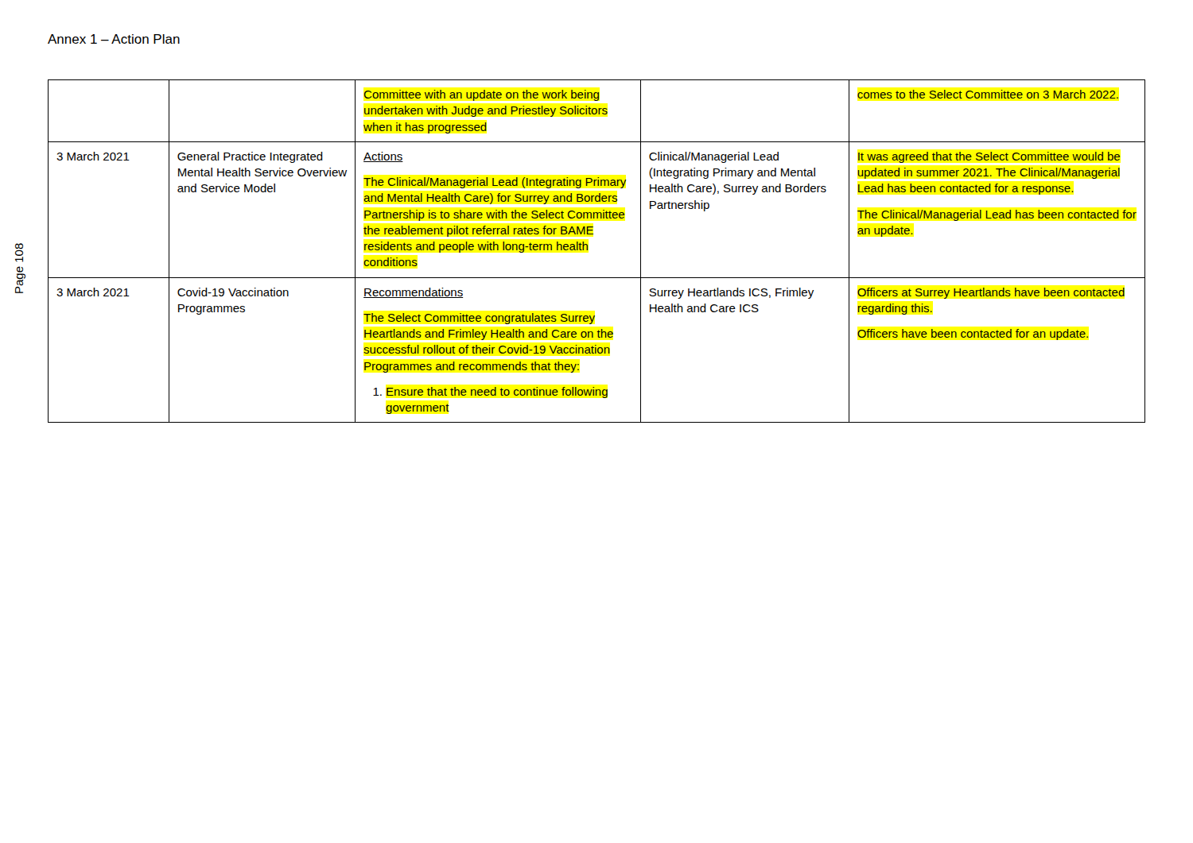Annex 1 – Action Plan
Page 108
| | | Committee with an update on the work being undertaken with Judge and Priestley Solicitors when it has progressed | | comes to the Select Committee on 3 March 2022. |
| 3 March 2021 | General Practice Integrated Mental Health Service Overview and Service Model | Actions The Clinical/Managerial Lead (Integrating Primary and Mental Health Care) for Surrey and Borders Partnership is to share with the Select Committee the reablement pilot referral rates for BAME residents and people with long-term health conditions | Clinical/Managerial Lead (Integrating Primary and Mental Health Care), Surrey and Borders Partnership | It was agreed that the Select Committee would be updated in summer 2021. The Clinical/Managerial Lead has been contacted for a response. The Clinical/Managerial Lead has been contacted for an update. |
| 3 March 2021 | Covid-19 Vaccination Programmes | Recommendations The Select Committee congratulates Surrey Heartlands and Frimley Health and Care on the successful rollout of their Covid-19 Vaccination Programmes and recommends that they: Ensure that the need to continue following government | Surrey Heartlands ICS, Frimley Health and Care ICS | Officers at Surrey Heartlands have been contacted regarding this. Officers have been contacted for an update. |